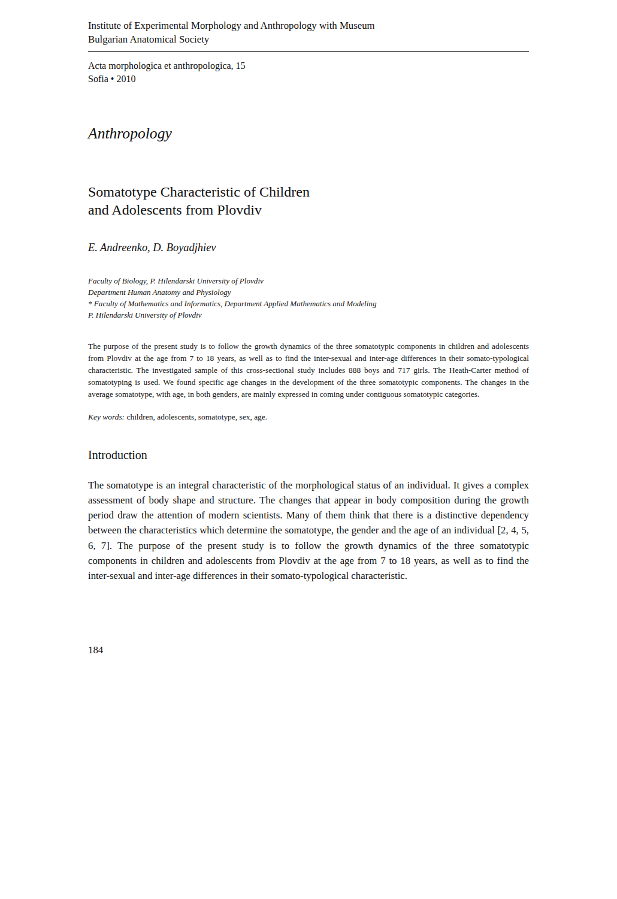Institute of Experimental Morphology and Anthropology with Museum
Bulgarian Anatomical Society
Acta morphologica et anthropologica, 15
Sofia • 2010
Anthropology
Somatotype Characteristic of Children
and Adolescents from Plovdiv
E. Andreenko, D. Boyadjhiev
Faculty of Biology, P. Hilendarski University of Plovdiv
Department Human Anatomy and Physiology
* Faculty of Mathematics and Informatics, Department Applied Mathematics and Modeling
P. Hilendarski University of Plovdiv
The purpose of the present study is to follow the growth dynamics of the three somatotypic components in children and adolescents from Plovdiv at the age from 7 to 18 years, as well as to find the inter-sexual and inter-age differences in their somato-typological characteristic. The investigated sample of this cross-sectional study includes 888 boys and 717 girls. The Heath-Carter method of somatotyping is used. We found specific age changes in the development of the three somatotypic components. The changes in the average somatotype, with age, in both genders, are mainly expressed in coming under contiguous somatotypic categories.
Key words: children, adolescents, somatotype, sex, age.
Introduction
The somatotype is an integral characteristic of the morphological status of an individual. It gives a complex assessment of body shape and structure. The changes that appear in body composition during the growth period draw the attention of modern scientists. Many of them think that there is a distinctive dependency between the characteristics which determine the somatotype, the gender and the age of an individual [2, 4, 5, 6, 7]. The purpose of the present study is to follow the growth dynamics of the three somatotypic components in children and adolescents from Plovdiv at the age from 7 to 18 years, as well as to find the inter-sexual and inter-age differences in their somato-typological characteristic.
184